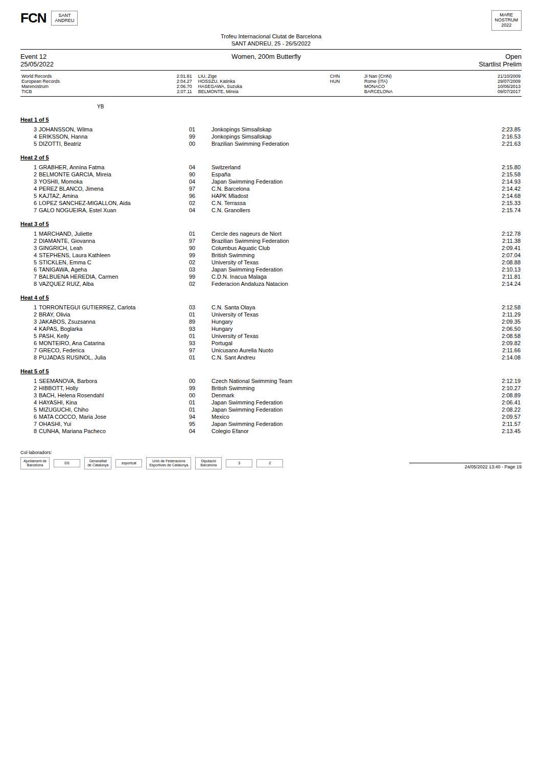FCN
SANT
ANDREU
MARE
NOSTRUM
2022
Trofeu Internacional Ciutat de Barcelona
SANT ANDREU, 25 - 26/5/2022
Event 12
25/05/2022
Women, 200m Butterfly
Open
Startlist Prelim
| World Records | 2:01.81 | LIU, Zige | CHN | Ji Nan (CHN) | 21/10/2009 |
| European Records | 2:04.27 | HOSSZU, Katinka | HUN | Rome (ITA) | 29/07/2009 |
| Marenostrum | 2:06.70 | HASEGAWA, Suzuka | | MONACO | 10/06/2013 |
| TICB | 2:07.11 | BELMONTE, Mireia | | BARCELONA | 09/07/2017 |
YB
Heat 1 of 5
| 3 | JOHANSSON, Wilma | 01 | Jonkopings Simsallskap | 2:23.85 |
| 4 | ERIKSSON, Hanna | 99 | Jonkopings Simsallskap | 2:16.53 |
| 5 | DIZOTTI, Beatriz | 00 | Brazilian Swimming Federation | 2:21.63 |
Heat 2 of 5
| 1 | GRABHER, Annina Fatma | 04 | Switzerland | 2:15.80 |
| 2 | BELMONTE GARCIA, Mireia | 90 | España | 2:15.58 |
| 3 | YOSHII, Momoka | 04 | Japan Swimming Federation | 2:14.93 |
| 4 | PEREZ BLANCO, Jimena | 97 | C.N. Barcelona | 2:14.42 |
| 5 | KAJTAZ, Amina | 96 | HAPK Mladost | 2:14.68 |
| 6 | LOPEZ SANCHEZ-MIGALLON, Aida | 02 | C.N. Terrassa | 2:15.33 |
| 7 | GALO NOGUEIRA, Estel Xuan | 04 | C.N. Granollers | 2:15.74 |
Heat 3 of 5
| 1 | MARCHAND, Juliette | 01 | Cercle des nageurs de Niort | 2:12.78 |
| 2 | DIAMANTE, Giovanna | 97 | Brazilian Swimming Federation | 2:11.38 |
| 3 | GINGRICH, Leah | 90 | Columbus Aquatic Club | 2:09.41 |
| 4 | STEPHENS, Laura Kathleen | 99 | British Swimming | 2:07.04 |
| 5 | STICKLEN, Emma C | 02 | University of Texas | 2:08.88 |
| 6 | TANIGAWA, Ageha | 03 | Japan Swimming Federation | 2:10.13 |
| 7 | BALBUENA HEREDIA, Carmen | 99 | C.D.N. Inacua Malaga | 2:11.81 |
| 8 | VAZQUEZ RUIZ, Alba | 02 | Federacion Andaluza Natacion | 2:14.24 |
Heat 4 of 5
| 1 | TORRONTEGUI GUTIERREZ, Carlota | 03 | C.N. Santa Olaya | 2:12.58 |
| 2 | BRAY, Olivia | 01 | University of Texas | 2:11.29 |
| 3 | JAKABOS, Zsuzsanna | 89 | Hungary | 2:09.35 |
| 4 | KAPAS, Boglarka | 93 | Hungary | 2:06.50 |
| 5 | PASH, Kelly | 01 | University of Texas | 2:08.58 |
| 6 | MONTEIRO, Ana Catarina | 93 | Portugal | 2:09.82 |
| 7 | GRECO, Federica | 97 | Unicusano Aurelia Nuoto | 2:11.66 |
| 8 | PUJADAS RUSINOL, Julia | 01 | C.N. Sant Andreu | 2:14.08 |
Heat 5 of 5
| 1 | SEEMANOVA, Barbora | 00 | Czech National Swimming Team | 2:12.19 |
| 2 | HIBBOTT, Holly | 99 | British Swimming | 2:10.27 |
| 3 | BACH, Helena Rosendahl | 00 | Denmark | 2:08.89 |
| 4 | HAYASHI, Kina | 01 | Japan Swimming Federation | 2:06.41 |
| 5 | MIZUGUCHI, Chiho | 01 | Japan Swimming Federation | 2:08.22 |
| 6 | MATA COCCO, Maria Jose | 94 | Mexico | 2:09.57 |
| 7 | OHASHI, Yui | 95 | Japan Swimming Federation | 2:11.57 |
| 8 | CUNHA, Mariana Pacheco | 04 | Colegio Efanor | 2:13.45 |
Col·laboradors:
Ajuntament de
Barcelona
DS
Generalitat
de Catalunya
esportcat
Unió de Federacions
Esportives de Catalunya
Diputació
Barcelona
3
Z
24/05/2022 13:40 - Page 19